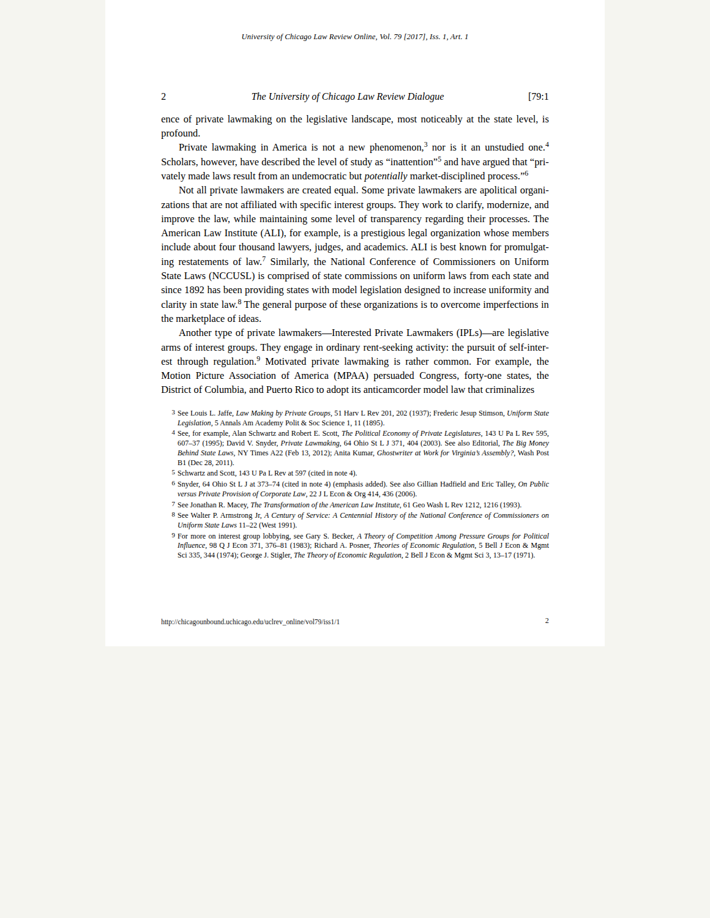University of Chicago Law Review Online, Vol. 79 [2017], Iss. 1, Art. 1
2
The University of Chicago Law Review Dialogue
[79:1
ence of private lawmaking on the legislative landscape, most noticeably at the state level, is profound.
Private lawmaking in America is not a new phenomenon,3 nor is it an unstudied one.4 Scholars, however, have described the level of study as “inattention”5 and have argued that “privately made laws result from an undemocratic but potentially market-disciplined process.”6
Not all private lawmakers are created equal. Some private lawmakers are apolitical organizations that are not affiliated with specific interest groups. They work to clarify, modernize, and improve the law, while maintaining some level of transparency regarding their processes. The American Law Institute (ALI), for example, is a prestigious legal organization whose members include about four thousand lawyers, judges, and academics. ALI is best known for promulgating restatements of law.7 Similarly, the National Conference of Commissioners on Uniform State Laws (NCCUSL) is comprised of state commissions on uniform laws from each state and since 1892 has been providing states with model legislation designed to increase uniformity and clarity in state law.8 The general purpose of these organizations is to overcome imperfections in the marketplace of ideas.
Another type of private lawmakers—Interested Private Lawmakers (IPLs)—are legislative arms of interest groups. They engage in ordinary rent-seeking activity: the pursuit of self-interest through regulation.9 Motivated private lawmaking is rather common. For example, the Motion Picture Association of America (MPAA) persuaded Congress, forty-one states, the District of Columbia, and Puerto Rico to adopt its anticamcorder model law that criminalizes
3
See Louis L. Jaffe, Law Making by Private Groups, 51 Harv L Rev 201, 202 (1937); Frederic Jesup Stimson, Uniform State Legislation, 5 Annals Am Academy Polit & Soc Science 1, 11 (1895).
4
See, for example, Alan Schwartz and Robert E. Scott, The Political Economy of Private Legislatures, 143 U Pa L Rev 595, 607–37 (1995); David V. Snyder, Private Lawmaking, 64 Ohio St L J 371, 404 (2003). See also Editorial, The Big Money Behind State Laws, NY Times A22 (Feb 13, 2012); Anita Kumar, Ghostwriter at Work for Virginia’s Assembly?, Wash Post B1 (Dec 28, 2011).
5
Schwartz and Scott, 143 U Pa L Rev at 597 (cited in note 4).
6
Snyder, 64 Ohio St L J at 373–74 (cited in note 4) (emphasis added). See also Gillian Hadfield and Eric Talley, On Public versus Private Provision of Corporate Law, 22 J L Econ & Org 414, 436 (2006).
7
See Jonathan R. Macey, The Transformation of the American Law Institute, 61 Geo Wash L Rev 1212, 1216 (1993).
8
See Walter P. Armstrong Jr, A Century of Service: A Centennial History of the National Conference of Commissioners on Uniform State Laws 11–22 (West 1991).
9
For more on interest group lobbying, see Gary S. Becker, A Theory of Competition Among Pressure Groups for Political Influence, 98 Q J Econ 371, 376–81 (1983); Richard A. Posner, Theories of Economic Regulation, 5 Bell J Econ & Mgmt Sci 335, 344 (1974); George J. Stigler, The Theory of Economic Regulation, 2 Bell J Econ & Mgmt Sci 3, 13–17 (1971).
http://chicagounbound.uchicago.edu/uclrev_online/vol79/iss1/1
2